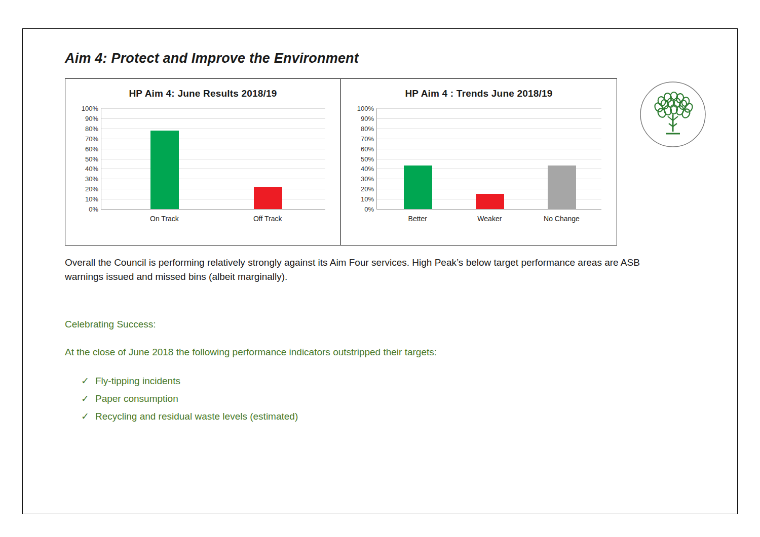Aim 4: Protect and Improve the Environment
HP Aim 4: June Results 2018/19
100% 90% 80% 70% 60% 50% 40% 30% 20% 10% 0%
On Track Off Track
HP Aim 4 : Trends June 2018/19
100% 90% 80% 70% 60% 50% 40% 30% 20% 10% 0%
Better Weaker No Change
Overall the Council is performing relatively strongly against its Aim Four services. High Peak’s below target performance areas are ASB warnings issued and missed bins (albeit marginally).
Celebrating Success:
At the close of June 2018 the following performance indicators outstripped their targets:
Fly-tipping incidents
Paper consumption
Recycling and residual waste levels (estimated)